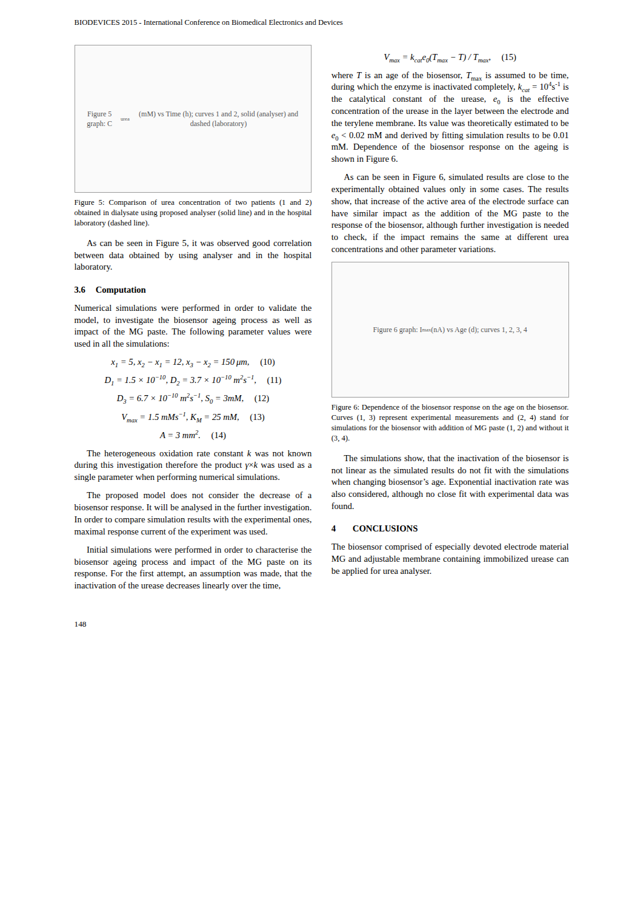BIODEVICES 2015 - International Conference on Biomedical Electronics and Devices
Figure 5 graph: Curea (mM) vs Time (h); curves 1 and 2, solid (analyser) and dashed (laboratory)
Figure 5: Comparison of urea concentration of two patients (1 and 2) obtained in dialysate using proposed analyser (solid line) and in the hospital laboratory (dashed line).
As can be seen in Figure 5, it was observed good correlation between data obtained by using analyser and in the hospital laboratory.
3.6 Computation
Numerical simulations were performed in order to validate the model, to investigate the biosensor ageing process as well as impact of the MG paste. The following parameter values were used in all the simulations:
x1 = 5, x2 − x1 = 12, x3 − x2 = 150 μm, (10)
D1 = 1.5 × 10−10, D2 = 3.7 × 10−10 m2s−1, (11)
D3 = 6.7 × 10−10 m2s−1, S0 = 3mM, (12)
Vmax = 1.5 mMs−1, KM = 25 mM, (13)
A = 3 mm2. (14)
The heterogeneous oxidation rate constant k was not known during this investigation therefore the product γ×k was used as a single parameter when performing numerical simulations.
The proposed model does not consider the decrease of a biosensor response. It will be analysed in the further investigation. In order to compare simulation results with the experimental ones, maximal response current of the experiment was used.
Initial simulations were performed in order to characterise the biosensor ageing process and impact of the MG paste on its response. For the first attempt, an assumption was made, that the inactivation of the urease decreases linearly over the time,
Vmax = kcate0(Tmax − T) / Tmax, (15)
where T is an age of the biosensor, Tmax is assumed to be time, during which the enzyme is inactivated completely, kcat = 104s-1 is the catalytical constant of the urease, e0 is the effective concentration of the urease in the layer between the electrode and the terylene membrane. Its value was theoretically estimated to be e0 < 0.02 mM and derived by fitting simulation results to be 0.01 mM. Dependence of the biosensor response on the ageing is shown in Figure 6.
As can be seen in Figure 6, simulated results are close to the experimentally obtained values only in some cases. The results show, that increase of the active area of the electrode surface can have similar impact as the addition of the MG paste to the response of the biosensor, although further investigation is needed to check, if the impact remains the same at different urea concentrations and other parameter variations.
Figure 6 graph: Imax (nA) vs Age (d); curves 1, 2, 3, 4
Figure 6: Dependence of the biosensor response on the age on the biosensor. Curves (1, 3) represent experimental measurements and (2, 4) stand for simulations for the biosensor with addition of MG paste (1, 2) and without it (3, 4).
The simulations show, that the inactivation of the biosensor is not linear as the simulated results do not fit with the simulations when changing biosensor’s age. Exponential inactivation rate was also considered, although no close fit with experimental data was found.
4 CONCLUSIONS
The biosensor comprised of especially devoted electrode material MG and adjustable membrane containing immobilized urease can be applied for urea analyser.
148